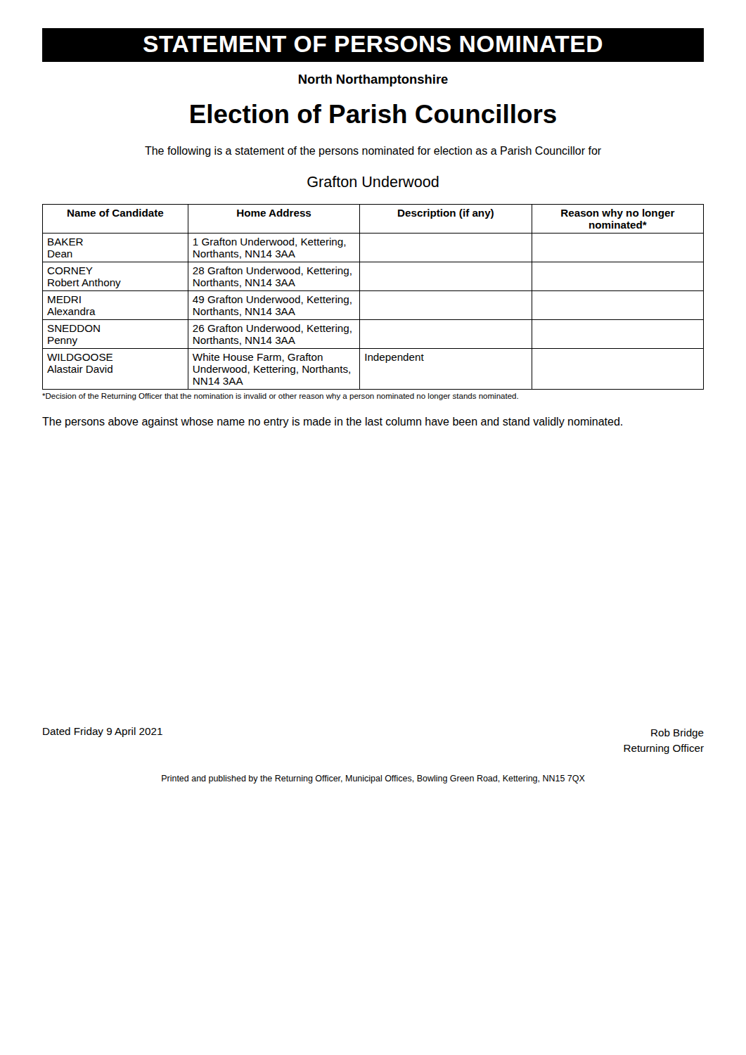STATEMENT OF PERSONS NOMINATED
North Northamptonshire
Election of Parish Councillors
The following is a statement of the persons nominated for election as a Parish Councillor for
Grafton Underwood
| Name of Candidate | Home Address | Description (if any) | Reason why no longer nominated* |
| --- | --- | --- | --- |
| BAKER Dean | 1 Grafton Underwood, Kettering, Northants, NN14 3AA | | |
| CORNEY Robert Anthony | 28 Grafton Underwood, Kettering, Northants, NN14 3AA | | |
| MEDRI Alexandra | 49 Grafton Underwood, Kettering, Northants, NN14 3AA | | |
| SNEDDON Penny | 26 Grafton Underwood, Kettering, Northants, NN14 3AA | | |
| WILDGOOSE Alastair David | White House Farm, Grafton Underwood, Kettering, Northants, NN14 3AA | Independent | |
*Decision of the Returning Officer that the nomination is invalid or other reason why a person nominated no longer stands nominated.
The persons above against whose name no entry is made in the last column have been and stand validly nominated.
Dated Friday 9 April 2021
Rob Bridge
Returning Officer
Printed and published by the Returning Officer, Municipal Offices, Bowling Green Road, Kettering, NN15 7QX